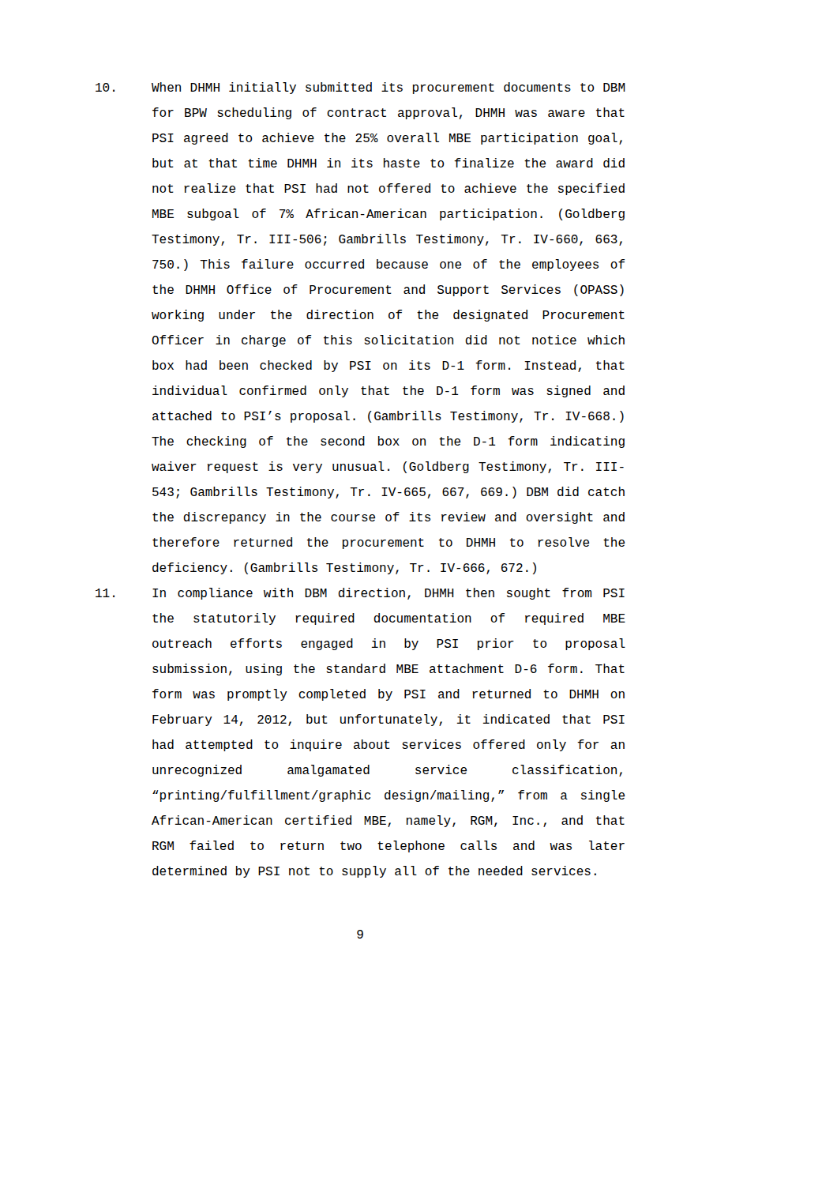10. When DHMH initially submitted its procurement documents to DBM for BPW scheduling of contract approval, DHMH was aware that PSI agreed to achieve the 25% overall MBE participation goal, but at that time DHMH in its haste to finalize the award did not realize that PSI had not offered to achieve the specified MBE subgoal of 7% African-American participation. (Goldberg Testimony, Tr. III-506; Gambrills Testimony, Tr. IV-660, 663, 750.) This failure occurred because one of the employees of the DHMH Office of Procurement and Support Services (OPASS) working under the direction of the designated Procurement Officer in charge of this solicitation did not notice which box had been checked by PSI on its D-1 form. Instead, that individual confirmed only that the D-1 form was signed and attached to PSI’s proposal. (Gambrills Testimony, Tr. IV-668.) The checking of the second box on the D-1 form indicating waiver request is very unusual. (Goldberg Testimony, Tr. III-543; Gambrills Testimony, Tr. IV-665, 667, 669.) DBM did catch the discrepancy in the course of its review and oversight and therefore returned the procurement to DHMH to resolve the deficiency. (Gambrills Testimony, Tr. IV-666, 672.)
11. In compliance with DBM direction, DHMH then sought from PSI the statutorily required documentation of required MBE outreach efforts engaged in by PSI prior to proposal submission, using the standard MBE attachment D-6 form. That form was promptly completed by PSI and returned to DHMH on February 14, 2012, but unfortunately, it indicated that PSI had attempted to inquire about services offered only for an unrecognized amalgamated service classification, “printing/fulfillment/graphic design/mailing,” from a single African-American certified MBE, namely, RGM, Inc., and that RGM failed to return two telephone calls and was later determined by PSI not to supply all of the needed services.
9